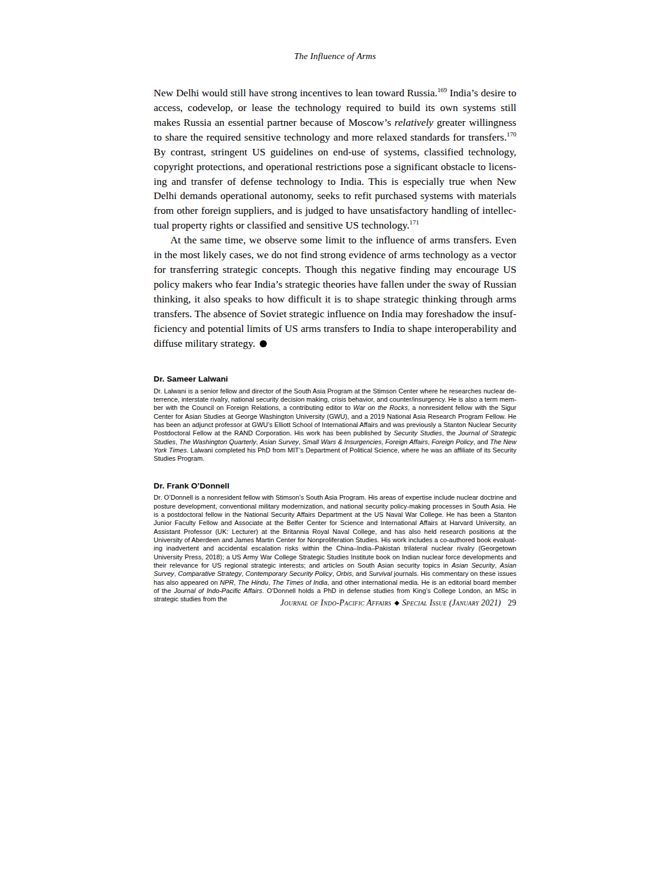The Influence of Arms
New Delhi would still have strong incentives to lean toward Russia.169 India’s desire to access, codevelop, or lease the technology required to build its own systems still makes Russia an essential partner because of Moscow’s relatively greater willingness to share the required sensitive technology and more relaxed standards for transfers.170 By contrast, stringent US guidelines on end-use of systems, classified technology, copyright protections, and operational restrictions pose a significant obstacle to licensing and transfer of defense technology to India. This is especially true when New Delhi demands operational autonomy, seeks to refit purchased systems with materials from other foreign suppliers, and is judged to have unsatisfactory handling of intellectual property rights or classified and sensitive US technology.171
At the same time, we observe some limit to the influence of arms transfers. Even in the most likely cases, we do not find strong evidence of arms technology as a vector for transferring strategic concepts. Though this negative finding may encourage US policy makers who fear India’s strategic theories have fallen under the sway of Russian thinking, it also speaks to how difficult it is to shape strategic thinking through arms transfers. The absence of Soviet strategic influence on India may foreshadow the insufficiency and potential limits of US arms transfers to India to shape interoperability and diffuse military strategy. ✦
Dr. Sameer Lalwani
Dr. Lalwani is a senior fellow and director of the South Asia Program at the Stimson Center where he researches nuclear deterrence, interstate rivalry, national security decision making, crisis behavior, and counter/insurgency. He is also a term member with the Council on Foreign Relations, a contributing editor to War on the Rocks, a nonresident fellow with the Sigur Center for Asian Studies at George Washington University (GWU), and a 2019 National Asia Research Program Fellow. He has been an adjunct professor at GWU’s Elliott School of International Affairs and was previously a Stanton Nuclear Security Postdoctoral Fellow at the RAND Corporation. His work has been published by Security Studies, the Journal of Strategic Studies, The Washington Quarterly, Asian Survey, Small Wars & Insurgencies, Foreign Affairs, Foreign Policy, and The New York Times. Lalwani completed his PhD from MIT’s Department of Political Science, where he was an affiliate of its Security Studies Program.
Dr. Frank O’Donnell
Dr. O’Donnell is a nonresident fellow with Stimson’s South Asia Program. His areas of expertise include nuclear doctrine and posture development, conventional military modernization, and national security policy-making processes in South Asia. He is a postdoctoral fellow in the National Security Affairs Department at the US Naval War College. He has been a Stanton Junior Faculty Fellow and Associate at the Belfer Center for Science and International Affairs at Harvard University, an Assistant Professor (UK: Lecturer) at the Britannia Royal Naval College, and has also held research positions at the University of Aberdeen and James Martin Center for Nonproliferation Studies. His work includes a co-authored book evaluating inadvertent and accidental escalation risks within the China–India–Pakistan trilateral nuclear rivalry (Georgetown University Press, 2018); a US Army War College Strategic Studies Institute book on Indian nuclear force developments and their relevance for US regional strategic interests; and articles on South Asian security topics in Asian Security, Asian Survey, Comparative Strategy, Contemporary Security Policy, Orbis, and Survival journals. His commentary on these issues has also appeared on NPR, The Hindu, The Times of India, and other international media. He is an editorial board member of the Journal of Indo-Pacific Affairs. O’Donnell holds a PhD in defense studies from King’s College London, an MSc in strategic studies from the
Journal of Indo-Pacific Affairs ◆ Special Issue (January 2021) 29